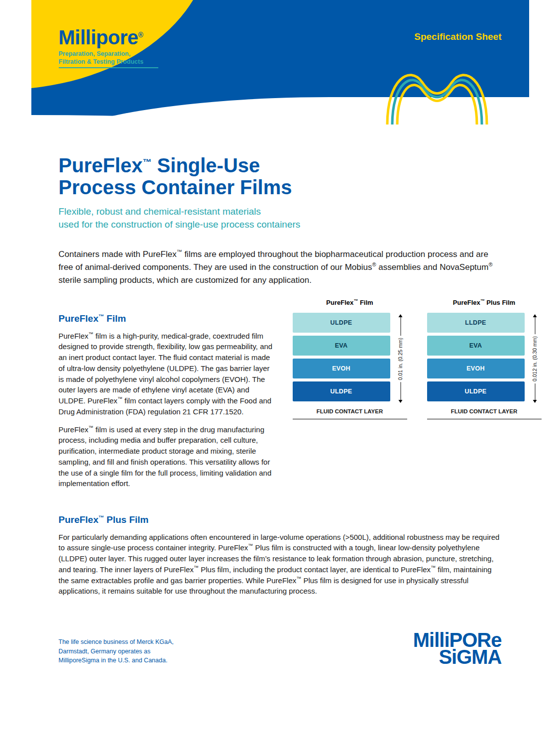Millipore®
Preparation, Separation,
Filtration & Testing Products
Specification Sheet
PureFlex™ Single-Use
Process Container Films
Flexible, robust and chemical-resistant materials
used for the construction of single-use process containers
Containers made with PureFlex™ films are employed throughout the biopharmaceutical production process and are free of animal-derived components. They are used in the construction of our Mobius® assemblies and NovaSeptum® sterile sampling products, which are customized for any application.
PureFlex™ Film
PureFlex™ film is a high-purity, medical-grade, coextruded film designed to provide strength, flexibility, low gas permeability, and an inert product contact layer. The fluid contact material is made of ultra-low density polyethylene (ULDPE). The gas barrier layer is made of polyethylene vinyl alcohol copolymers (EVOH). The outer layers are made of ethylene vinyl acetate (EVA) and ULDPE. PureFlex™ film contact layers comply with the Food and Drug Administration (FDA) regulation 21 CFR 177.1520.
PureFlex™ film is used at every step in the drug manufacturing process, including media and buffer preparation, cell culture, purification, intermediate product storage and mixing, sterile sampling, and fill and finish operations. This versatility allows for the use of a single film for the full process, limiting validation and implementation effort.
PureFlex™ Film
ULDPE
EVA
EVOH
ULDPE
0.01 in. (0.25 mm)
FLUID CONTACT LAYER
PureFlex™ Plus Film
LLDPE
EVA
EVOH
ULDPE
0.012 in. (0.30 mm)
FLUID CONTACT LAYER
PureFlex™ Plus Film
For particularly demanding applications often encountered in large-volume operations (>500L), additional robustness may be required to assure single-use process container integrity. PureFlex™ Plus film is constructed with a tough, linear low-density polyethylene (LLDPE) outer layer. This rugged outer layer increases the film’s resistance to leak formation through abrasion, puncture, stretching, and tearing. The inner layers of PureFlex™ Plus film, including the product contact layer, are identical to PureFlex™ film, maintaining the same extractables profile and gas barrier properties. While PureFlex™ Plus film is designed for use in physically stressful applications, it remains suitable for use throughout the manufacturing process.
The life science business of Merck KGaA,
Darmstadt, Germany operates as
MilliporeSigma in the U.S. and Canada.
MilliPORe
SiGMA